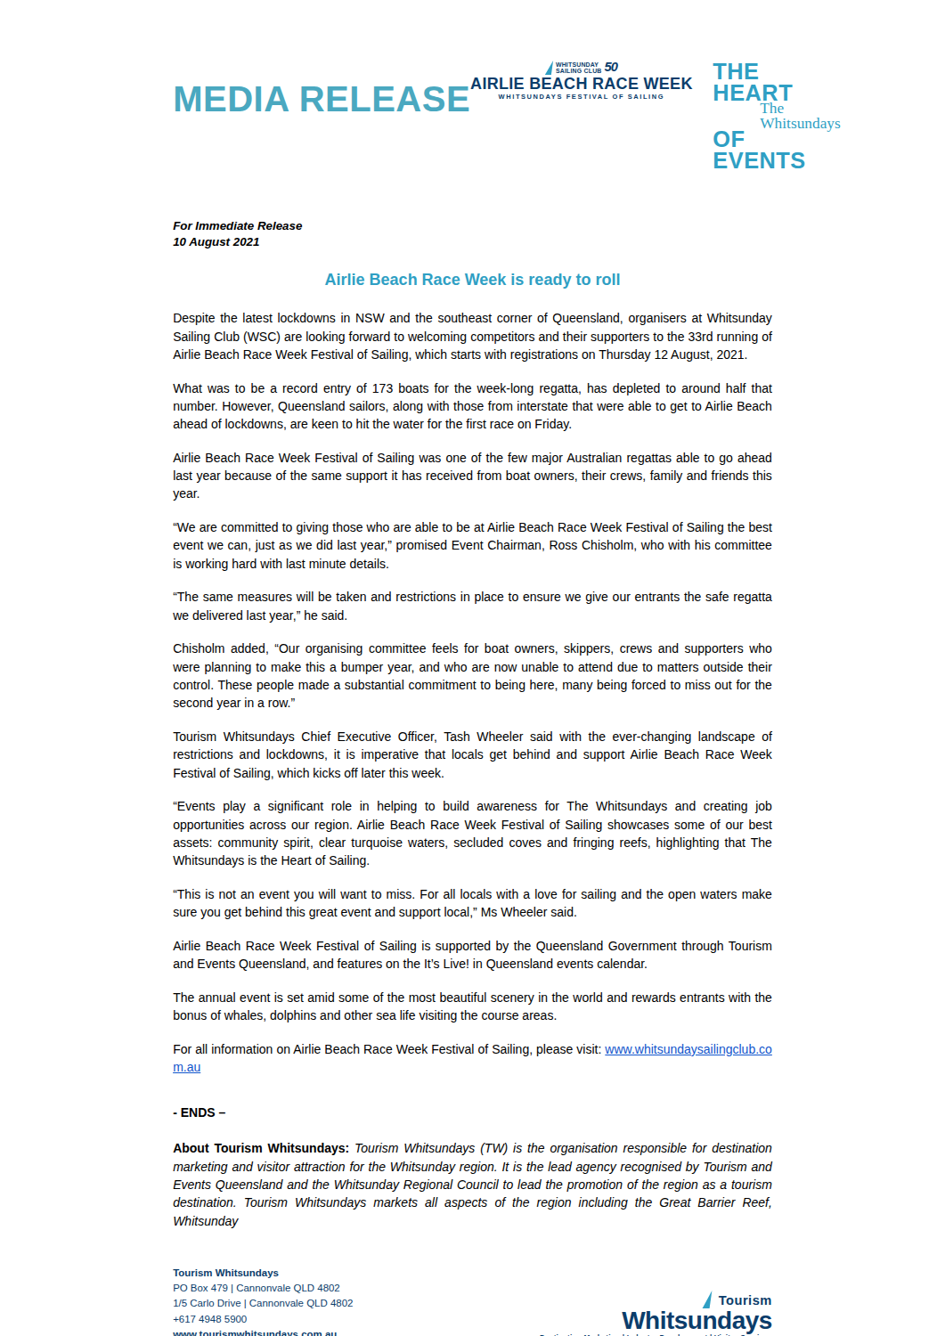MEDIA RELEASE
WHITSUNDAY
SAILING CLUB
50
AIRLIE BEACH RACE WEEK
WHITSUNDAYS FESTIVAL OF SAILING
THE HEART
The Whitsundays
OF EVENTS
For Immediate Release
10 August 2021
Airlie Beach Race Week is ready to roll
Despite the latest lockdowns in NSW and the southeast corner of Queensland, organisers at Whitsunday Sailing Club (WSC) are looking forward to welcoming competitors and their supporters to the 33rd running of Airlie Beach Race Week Festival of Sailing, which starts with registrations on Thursday 12 August, 2021.
What was to be a record entry of 173 boats for the week-long regatta, has depleted to around half that number. However, Queensland sailors, along with those from interstate that were able to get to Airlie Beach ahead of lockdowns, are keen to hit the water for the first race on Friday.
Airlie Beach Race Week Festival of Sailing was one of the few major Australian regattas able to go ahead last year because of the same support it has received from boat owners, their crews, family and friends this year.
“We are committed to giving those who are able to be at Airlie Beach Race Week Festival of Sailing the best event we can, just as we did last year,” promised Event Chairman, Ross Chisholm, who with his committee is working hard with last minute details.
“The same measures will be taken and restrictions in place to ensure we give our entrants the safe regatta we delivered last year,” he said.
Chisholm added, “Our organising committee feels for boat owners, skippers, crews and supporters who were planning to make this a bumper year, and who are now unable to attend due to matters outside their control. These people made a substantial commitment to being here, many being forced to miss out for the second year in a row.”
Tourism Whitsundays Chief Executive Officer, Tash Wheeler said with the ever-changing landscape of restrictions and lockdowns, it is imperative that locals get behind and support Airlie Beach Race Week Festival of Sailing, which kicks off later this week.
“Events play a significant role in helping to build awareness for The Whitsundays and creating job opportunities across our region. Airlie Beach Race Week Festival of Sailing showcases some of our best assets: community spirit, clear turquoise waters, secluded coves and fringing reefs, highlighting that The Whitsundays is the Heart of Sailing.
“This is not an event you will want to miss. For all locals with a love for sailing and the open waters make sure you get behind this great event and support local,” Ms Wheeler said.
Airlie Beach Race Week Festival of Sailing is supported by the Queensland Government through Tourism and Events Queensland, and features on the It’s Live! in Queensland events calendar.
The annual event is set amid some of the most beautiful scenery in the world and rewards entrants with the bonus of whales, dolphins and other sea life visiting the course areas.
For all information on Airlie Beach Race Week Festival of Sailing, please visit: www.whitsundaysailingclub.com.au
- ENDS –
About Tourism Whitsundays: Tourism Whitsundays (TW) is the organisation responsible for destination marketing and visitor attraction for the Whitsunday region. It is the lead agency recognised by Tourism and Events Queensland and the Whitsunday Regional Council to lead the promotion of the region as a tourism destination. Tourism Whitsundays markets all aspects of the region including the Great Barrier Reef, Whitsunday
Tourism Whitsundays
PO Box 479 | Cannonvale QLD 4802
1/5 Carlo Drive | Cannonvale QLD 4802
+617 4948 5900
www.tourismwhitsundays.com.au
Tourism
Whitsundays
Destination Marketing | Industry Development | Visitor Services